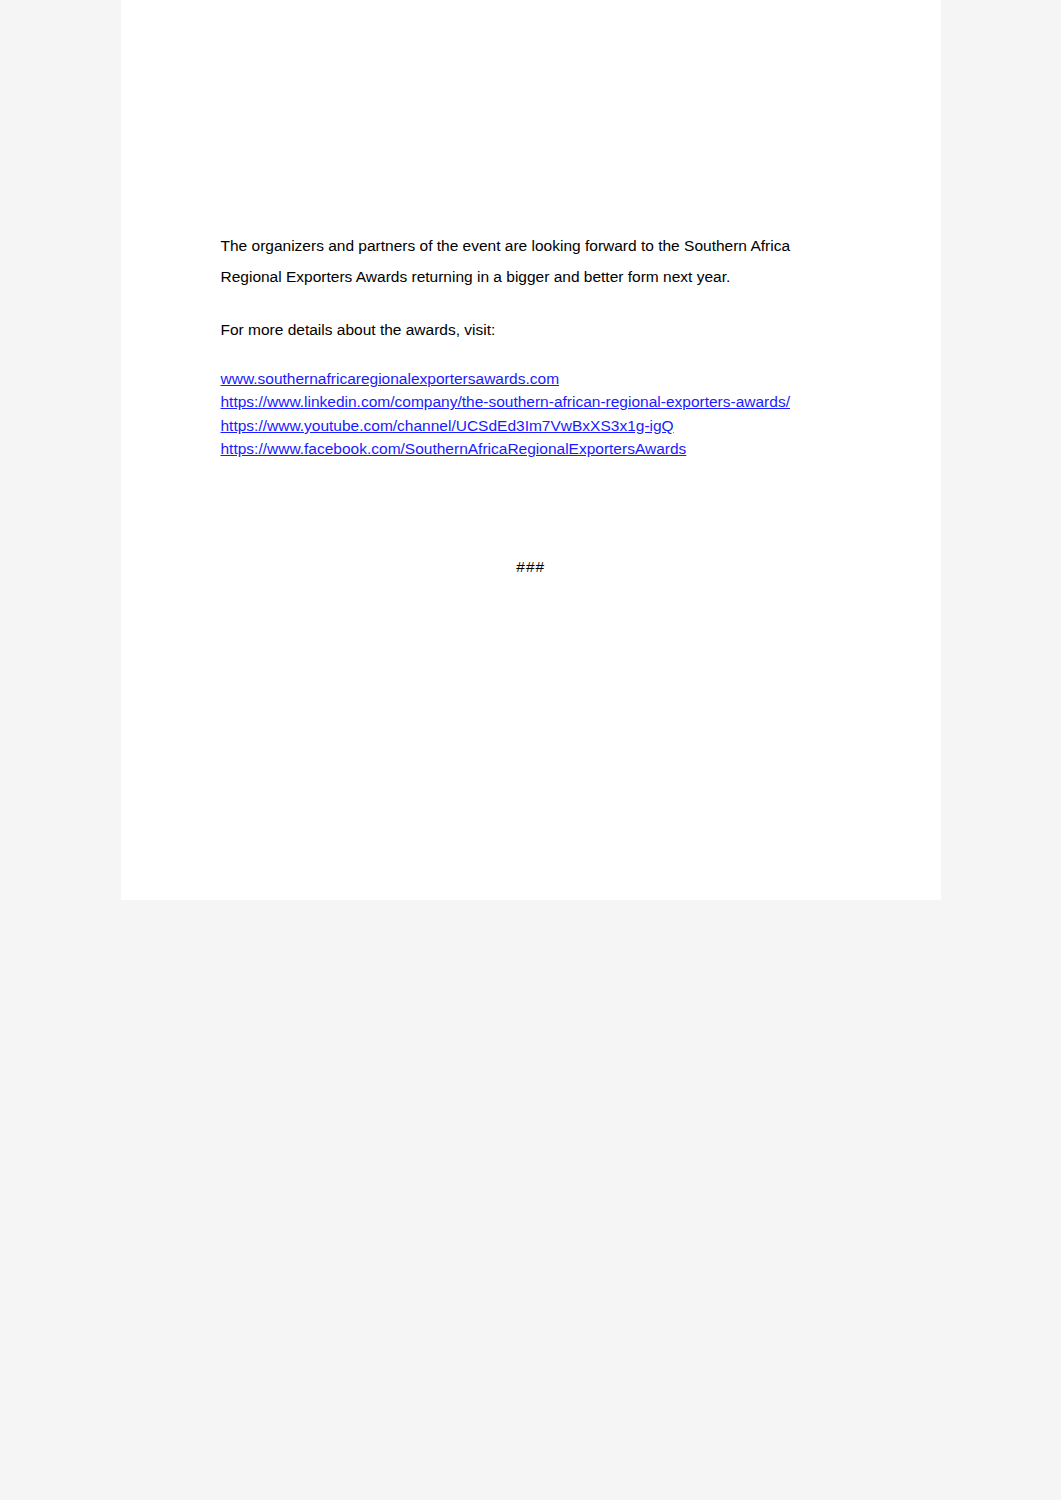The organizers and partners of the event are looking forward to the Southern Africa Regional Exporters Awards returning in a bigger and better form next year.
For more details about the awards, visit:
www.southernafricaregionalexportersawards.com
https://www.linkedin.com/company/the-southern-african-regional-exporters-awards/
https://www.youtube.com/channel/UCSdEd3Im7VwBxXS3x1g-igQ
https://www.facebook.com/SouthernAfricaRegionalExportersAwards
###